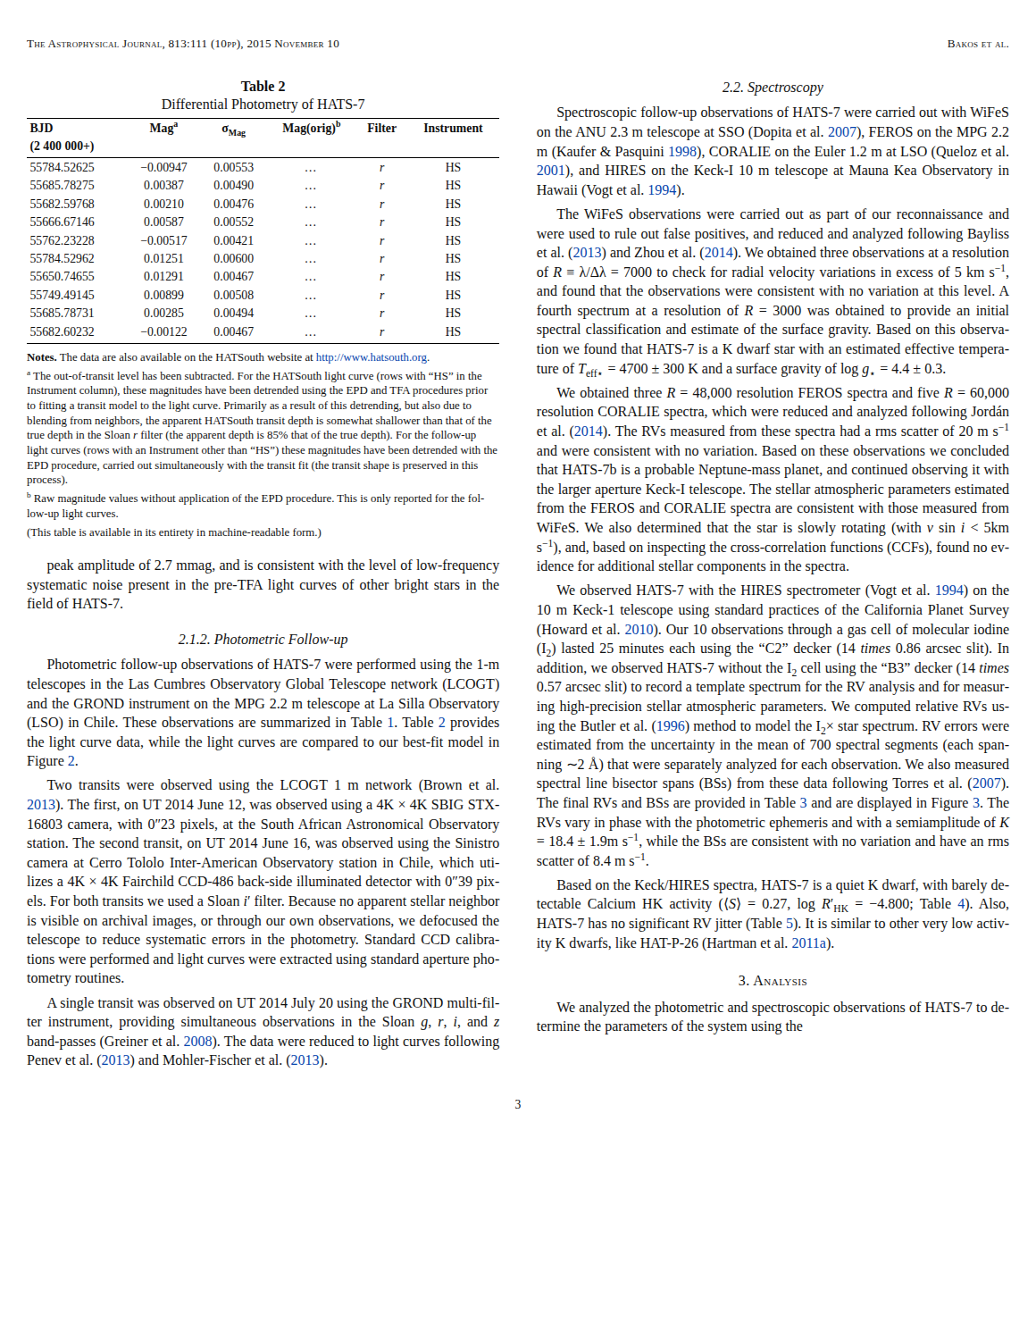The Astrophysical Journal, 813:111 (10pp), 2015 November 10
Bakos et al.
Table 2
Differential Photometry of HATS-7
| BJD | Mag a | σ Mag | Mag(orig) b | Filter | Instrument |
| --- | --- | --- | --- | --- | --- |
| (2 400 000+) | | | | | |
| 55784.52625 | −0.00947 | 0.00553 | … | r | HS |
| 55685.78275 | 0.00387 | 0.00490 | … | r | HS |
| 55682.59768 | 0.00210 | 0.00476 | … | r | HS |
| 55666.67146 | 0.00587 | 0.00552 | … | r | HS |
| 55762.23228 | −0.00517 | 0.00421 | … | r | HS |
| 55784.52962 | 0.01251 | 0.00600 | … | r | HS |
| 55650.74655 | 0.01291 | 0.00467 | … | r | HS |
| 55749.49145 | 0.00899 | 0.00508 | … | r | HS |
| 55685.78731 | 0.00285 | 0.00494 | … | r | HS |
| 55682.60232 | −0.00122 | 0.00467 | … | r | HS |
Notes. The data are also available on the HATSouth website at http://www.hatsouth.org.
a The out-of-transit level has been subtracted. For the HATSouth light curve (rows with “HS” in the Instrument column), these magnitudes have been detrended using the EPD and TFA procedures prior to fitting a transit model to the light curve. Primarily as a result of this detrending, but also due to blending from neighbors, the apparent HATSouth transit depth is somewhat shallower than that of the true depth in the Sloan r filter (the apparent depth is 85% that of the true depth). For the follow-up light curves (rows with an Instrument other than “HS”) these magnitudes have been detrended with the EPD procedure, carried out simultaneously with the transit fit (the transit shape is preserved in this process).
b Raw magnitude values without application of the EPD procedure. This is only reported for the follow-up light curves.
(This table is available in its entirety in machine-readable form.)
peak amplitude of 2.7 mmag, and is consistent with the level of low-frequency systematic noise present in the pre-TFA light curves of other bright stars in the field of HATS-7.
2.1.2. Photometric Follow-up
Photometric follow-up observations of HATS-7 were performed using the 1-m telescopes in the Las Cumbres Observatory Global Telescope network (LCOGT) and the GROND instrument on the MPG 2.2 m telescope at La Silla Observatory (LSO) in Chile. These observations are summarized in Table 1. Table 2 provides the light curve data, while the light curves are compared to our best-fit model in Figure 2.
Two transits were observed using the LCOGT 1 m network (Brown et al. 2013). The first, on UT 2014 June 12, was observed using a 4K × 4K SBIG STX-16803 camera, with 0″23 pixels, at the South African Astronomical Observatory station. The second transit, on UT 2014 June 16, was observed using the Sinistro camera at Cerro Tololo Inter-American Observatory station in Chile, which utilizes a 4K × 4K Fairchild CCD-486 back-side illuminated detector with 0″39 pixels. For both transits we used a Sloan i′ filter. Because no apparent stellar neighbor is visible on archival images, or through our own observations, we defocused the telescope to reduce systematic errors in the photometry. Standard CCD calibrations were performed and light curves were extracted using standard aperture photometry routines.
A single transit was observed on UT 2014 July 20 using the GROND multi-filter instrument, providing simultaneous observations in the Sloan g, r, i, and z band-passes (Greiner et al. 2008). The data were reduced to light curves following Penev et al. (2013) and Mohler-Fischer et al. (2013).
2.2. Spectroscopy
Spectroscopic follow-up observations of HATS-7 were carried out with WiFeS on the ANU 2.3 m telescope at SSO (Dopita et al. 2007), FEROS on the MPG 2.2 m (Kaufer & Pasquini 1998), CORALIE on the Euler 1.2 m at LSO (Queloz et al. 2001), and HIRES on the Keck-I 10 m telescope at Mauna Kea Observatory in Hawaii (Vogt et al. 1994).
The WiFeS observations were carried out as part of our reconnaissance and were used to rule out false positives, and reduced and analyzed following Bayliss et al. (2013) and Zhou et al. (2014). We obtained three observations at a resolution of R ≡ λ/Δλ = 7000 to check for radial velocity variations in excess of 5 km s−1, and found that the observations were consistent with no variation at this level. A fourth spectrum at a resolution of R = 3000 was obtained to provide an initial spectral classification and estimate of the surface gravity. Based on this observation we found that HATS-7 is a K dwarf star with an estimated effective temperature of Teff⋆ = 4700 ± 300 K and a surface gravity of log g⋆ = 4.4 ± 0.3.
We obtained three R = 48,000 resolution FEROS spectra and five R = 60,000 resolution CORALIE spectra, which were reduced and analyzed following Jordán et al. (2014). The RVs measured from these spectra had a rms scatter of 20 m s−1 and were consistent with no variation. Based on these observations we concluded that HATS-7b is a probable Neptune-mass planet, and continued observing it with the larger aperture Keck-I telescope. The stellar atmospheric parameters estimated from the FEROS and CORALIE spectra are consistent with those measured from WiFeS. We also determined that the star is slowly rotating (with v sin i < 5km s−1), and, based on inspecting the cross-correlation functions (CCFs), found no evidence for additional stellar components in the spectra.
We observed HATS-7 with the HIRES spectrometer (Vogt et al. 1994) on the 10 m Keck-1 telescope using standard practices of the California Planet Survey (Howard et al. 2010). Our 10 observations through a gas cell of molecular iodine (I2) lasted 25 minutes each using the “C2” decker (14 times 0.86 arcsec slit). In addition, we observed HATS-7 without the I2 cell using the “B3” decker (14 times 0.57 arcsec slit) to record a template spectrum for the RV analysis and for measuring high-precision stellar atmospheric parameters. We computed relative RVs using the Butler et al. (1996) method to model the I2× star spectrum. RV errors were estimated from the uncertainty in the mean of 700 spectral segments (each spanning ∼2 Å) that were separately analyzed for each observation. We also measured spectral line bisector spans (BSs) from these data following Torres et al. (2007). The final RVs and BSs are provided in Table 3 and are displayed in Figure 3. The RVs vary in phase with the photometric ephemeris and with a semiamplitude of K = 18.4 ± 1.9m s−1, while the BSs are consistent with no variation and have an rms scatter of 8.4 m s−1.
Based on the Keck/HIRES spectra, HATS-7 is a quiet K dwarf, with barely detectable Calcium HK activity (⟨S⟩ = 0.27, log R′HK = −4.800; Table 4). Also, HATS-7 has no significant RV jitter (Table 5). It is similar to other very low activity K dwarfs, like HAT-P-26 (Hartman et al. 2011a).
3. Analysis
We analyzed the photometric and spectroscopic observations of HATS-7 to determine the parameters of the system using the
3